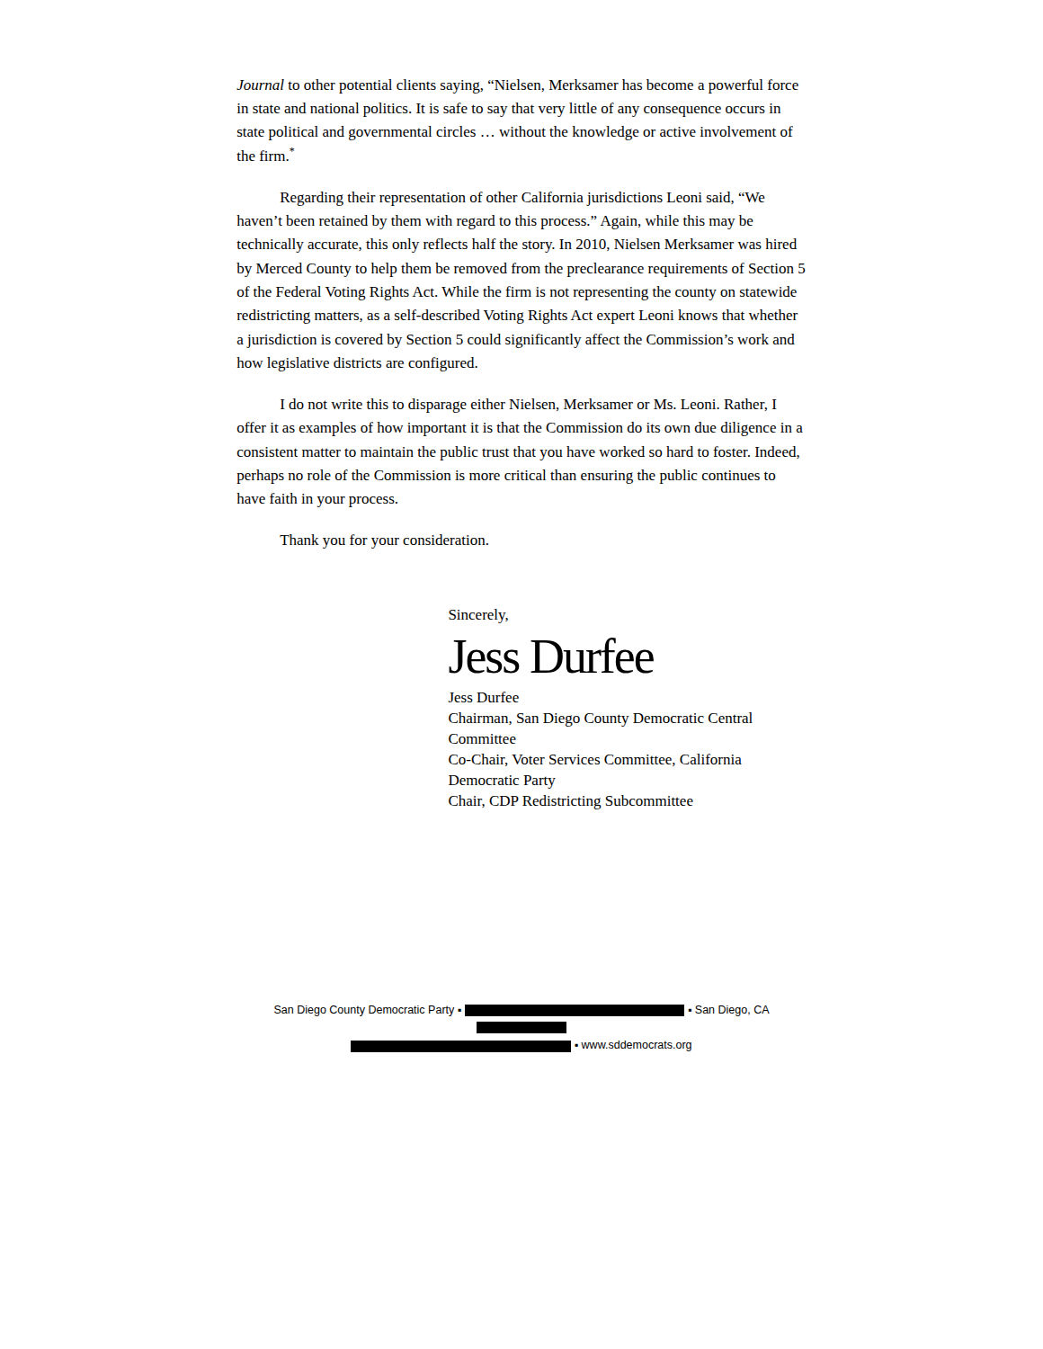Journal to other potential clients saying, “Nielsen, Merksamer has become a powerful force in state and national politics. It is safe to say that very little of any consequence occurs in state political and governmental circles … without the knowledge or active involvement of the firm.*
Regarding their representation of other California jurisdictions Leoni said, “We haven’t been retained by them with regard to this process.” Again, while this may be technically accurate, this only reflects half the story. In 2010, Nielsen Merksamer was hired by Merced County to help them be removed from the preclearance requirements of Section 5 of the Federal Voting Rights Act. While the firm is not representing the county on statewide redistricting matters, as a self-described Voting Rights Act expert Leoni knows that whether a jurisdiction is covered by Section 5 could significantly affect the Commission’s work and how legislative districts are configured.
I do not write this to disparage either Nielsen, Merksamer or Ms. Leoni. Rather, I offer it as examples of how important it is that the Commission do its own due diligence in a consistent matter to maintain the public trust that you have worked so hard to foster. Indeed, perhaps no role of the Commission is more critical than ensuring the public continues to have faith in your process.
Thank you for your consideration.
Sincerely,
Jess Durfee
Jess Durfee Chairman, San Diego County Democratic Central Committee Co-Chair, Voter Services Committee, California Democratic Party Chair, CDP Redistricting Subcommittee
San Diego County Democratic Party ▪ ▪ San Diego, CA
▪ www.sddemocrats.org